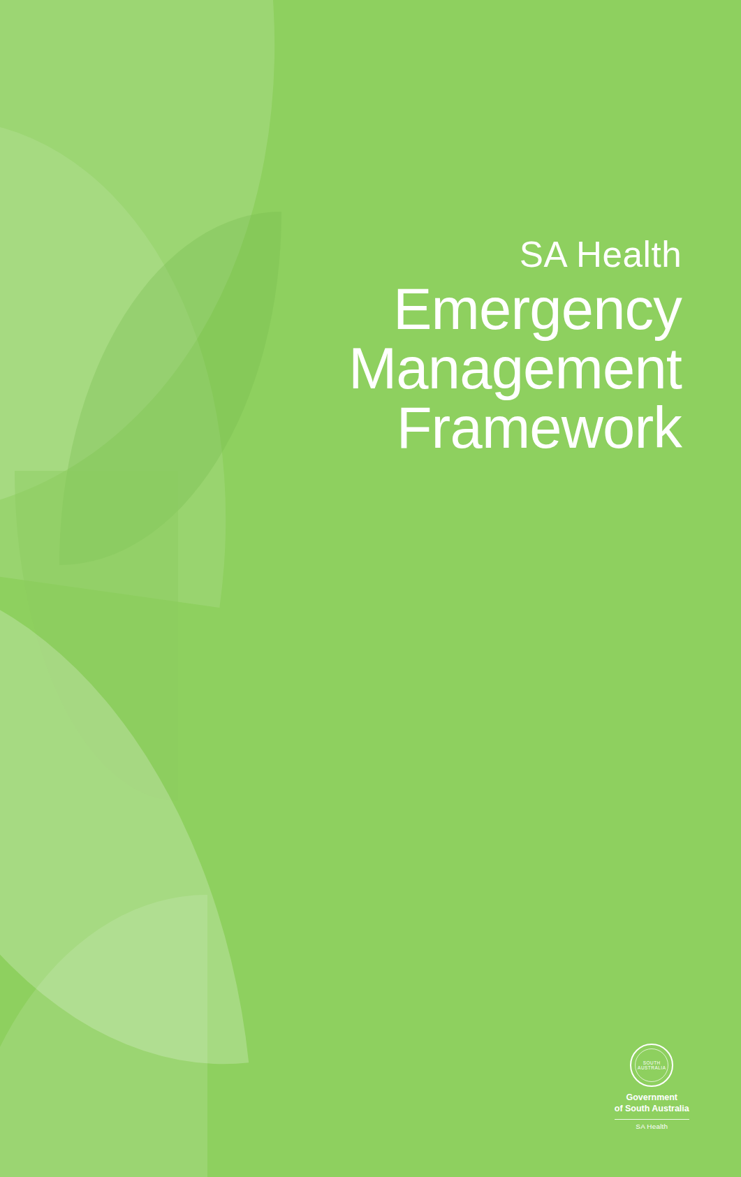SA Health
Emergency Management Framework
South
Australia
Government
of South Australia
SA Health